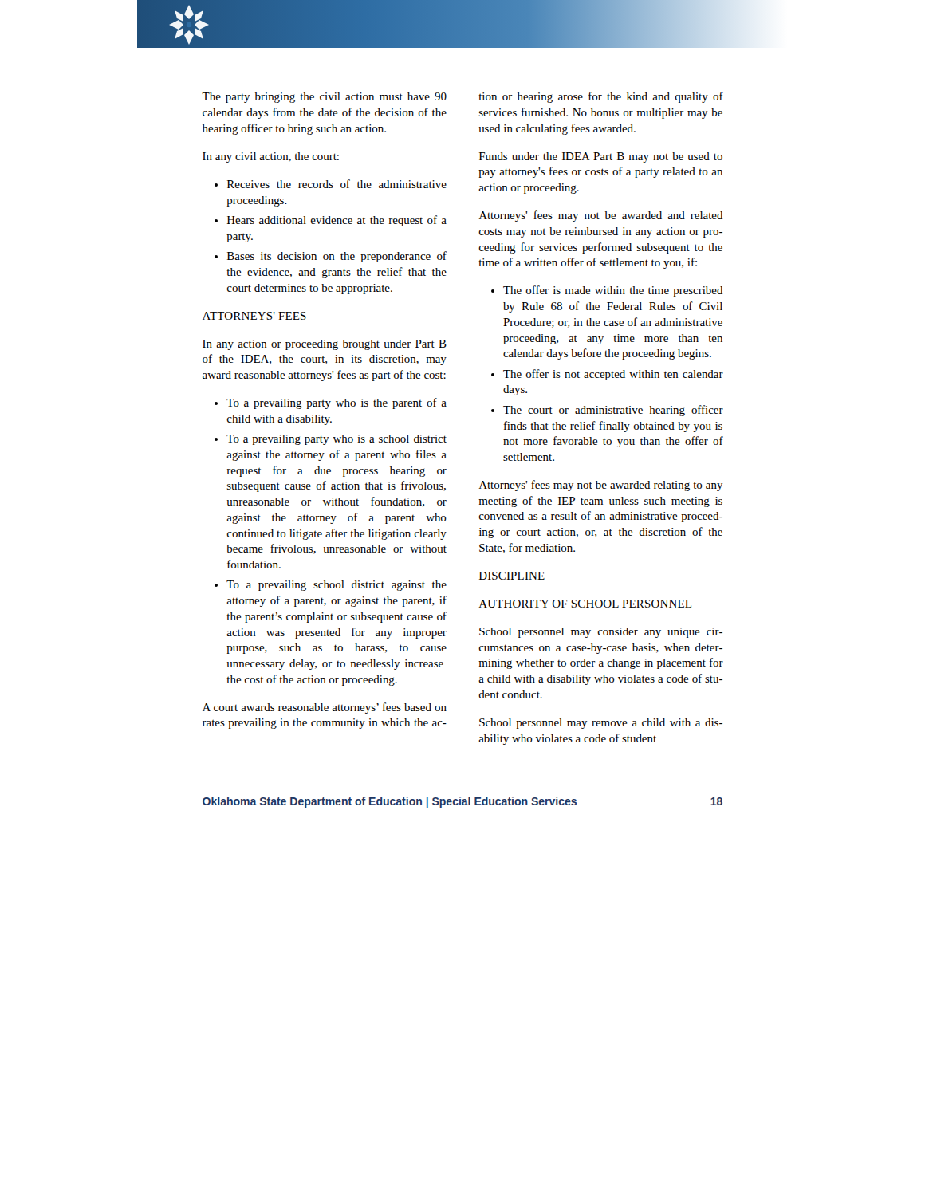The party bringing the civil action must have 90 calendar days from the date of the decision of the hearing officer to bring such an action.
In any civil action, the court:
Receives the records of the administrative proceedings.
Hears additional evidence at the request of a party.
Bases its decision on the preponderance of the evidence, and grants the relief that the court determines to be appropriate.
ATTORNEYS' FEES
In any action or proceeding brought under Part B of the IDEA, the court, in its discretion, may award reasonable attorneys' fees as part of the cost:
To a prevailing party who is the parent of a child with a disability.
To a prevailing party who is a school district against the attorney of a parent who files a request for a due process hearing or subsequent cause of action that is frivolous, unreasonable or without foundation, or against the attorney of a parent who continued to litigate after the litigation clearly became frivolous, unreasonable or without foundation.
To a prevailing school district against the attorney of a parent, or against the parent, if the parent’s complaint or subsequent cause of action was presented for any improper purpose, such as to harass, to cause unnecessary delay, or to needlessly increase the cost of the action or proceeding.
A court awards reasonable attorneys’ fees based on rates prevailing in the community in which the action or hearing arose for the kind and quality of services furnished. No bonus or multiplier may be used in calculating fees awarded.
Funds under the IDEA Part B may not be used to pay attorney's fees or costs of a party related to an action or proceeding.
Attorneys' fees may not be awarded and related costs may not be reimbursed in any action or proceeding for services performed subsequent to the time of a written offer of settlement to you, if:
The offer is made within the time prescribed by Rule 68 of the Federal Rules of Civil Procedure; or, in the case of an administrative proceeding, at any time more than ten calendar days before the proceeding begins.
The offer is not accepted within ten calendar days.
The court or administrative hearing officer finds that the relief finally obtained by you is not more favorable to you than the offer of settlement.
Attorneys' fees may not be awarded relating to any meeting of the IEP team unless such meeting is convened as a result of an administrative proceeding or court action, or, at the discretion of the State, for mediation.
DISCIPLINE
AUTHORITY OF SCHOOL PERSONNEL
School personnel may consider any unique circumstances on a case-by-case basis, when determining whether to order a change in placement for a child with a disability who violates a code of student conduct.
School personnel may remove a child with a disability who violates a code of student
Oklahoma State Department of Education | Special Education Services
18